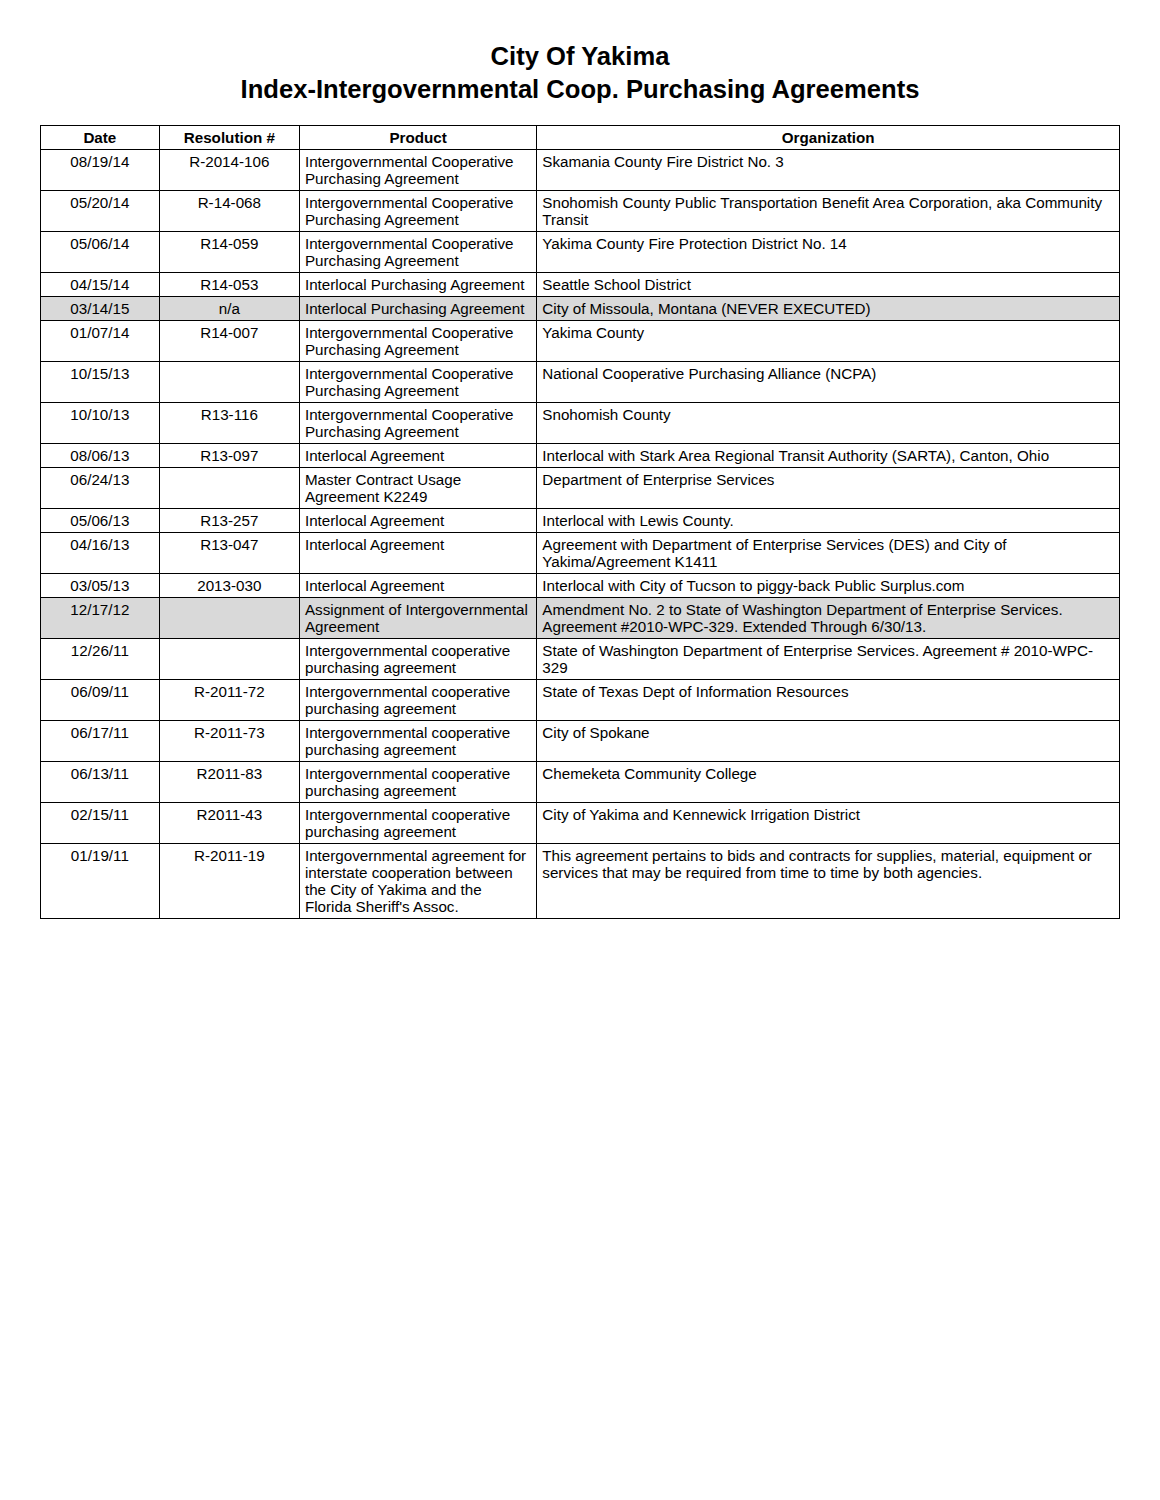City Of Yakima
Index-Intergovernmental Coop. Purchasing Agreements
| Date | Resolution # | Product | Organization |
| --- | --- | --- | --- |
| 08/19/14 | R-2014-106 | Intergovernmental Cooperative Purchasing Agreement | Skamania County Fire District No. 3 |
| 05/20/14 | R-14-068 | Intergovernmental Cooperative Purchasing Agreement | Snohomish County Public Transportation Benefit Area Corporation, aka Community Transit |
| 05/06/14 | R14-059 | Intergovernmental Cooperative Purchasing Agreement | Yakima County Fire Protection District No. 14 |
| 04/15/14 | R14-053 | Interlocal Purchasing Agreement | Seattle School District |
| 03/14/15 | n/a | Interlocal Purchasing Agreement | City of Missoula, Montana (NEVER EXECUTED) |
| 01/07/14 | R14-007 | Intergovernmental Cooperative Purchasing Agreement | Yakima County |
| 10/15/13 | | Intergovernmental Cooperative Purchasing Agreement | National Cooperative Purchasing Alliance (NCPA) |
| 10/10/13 | R13-116 | Intergovernmental Cooperative Purchasing Agreement | Snohomish County |
| 08/06/13 | R13-097 | Interlocal Agreement | Interlocal with Stark Area Regional Transit Authority (SARTA), Canton, Ohio |
| 06/24/13 | | Master Contract Usage Agreement K2249 | Department of Enterprise Services |
| 05/06/13 | R13-257 | Interlocal Agreement | Interlocal with Lewis County. |
| 04/16/13 | R13-047 | Interlocal Agreement | Agreement with Department of Enterprise Services (DES) and City of Yakima/Agreement K1411 |
| 03/05/13 | 2013-030 | Interlocal Agreement | Interlocal with City of Tucson to piggy-back Public Surplus.com |
| 12/17/12 | | Assignment of Intergovernmental Agreement | Amendment No. 2 to State of Washington Department of Enterprise Services. Agreement #2010-WPC-329. Extended Through 6/30/13. |
| 12/26/11 | | Intergovernmental cooperative purchasing agreement | State of Washington Department of Enterprise Services. Agreement # 2010-WPC-329 |
| 06/09/11 | R-2011-72 | Intergovernmental cooperative purchasing agreement | State of Texas Dept of Information Resources |
| 06/17/11 | R-2011-73 | Intergovernmental cooperative purchasing agreement | City of Spokane |
| 06/13/11 | R2011-83 | Intergovernmental cooperative purchasing agreement | Chemeketa Community College |
| 02/15/11 | R2011-43 | Intergovernmental cooperative purchasing agreement | City of Yakima and Kennewick Irrigation District |
| 01/19/11 | R-2011-19 | Intergovernmental agreement for interstate cooperation between the City of Yakima and the Florida Sheriff's Assoc. | This agreement pertains to bids and contracts for supplies, material, equipment or services that may be required from time to time by both agencies. |